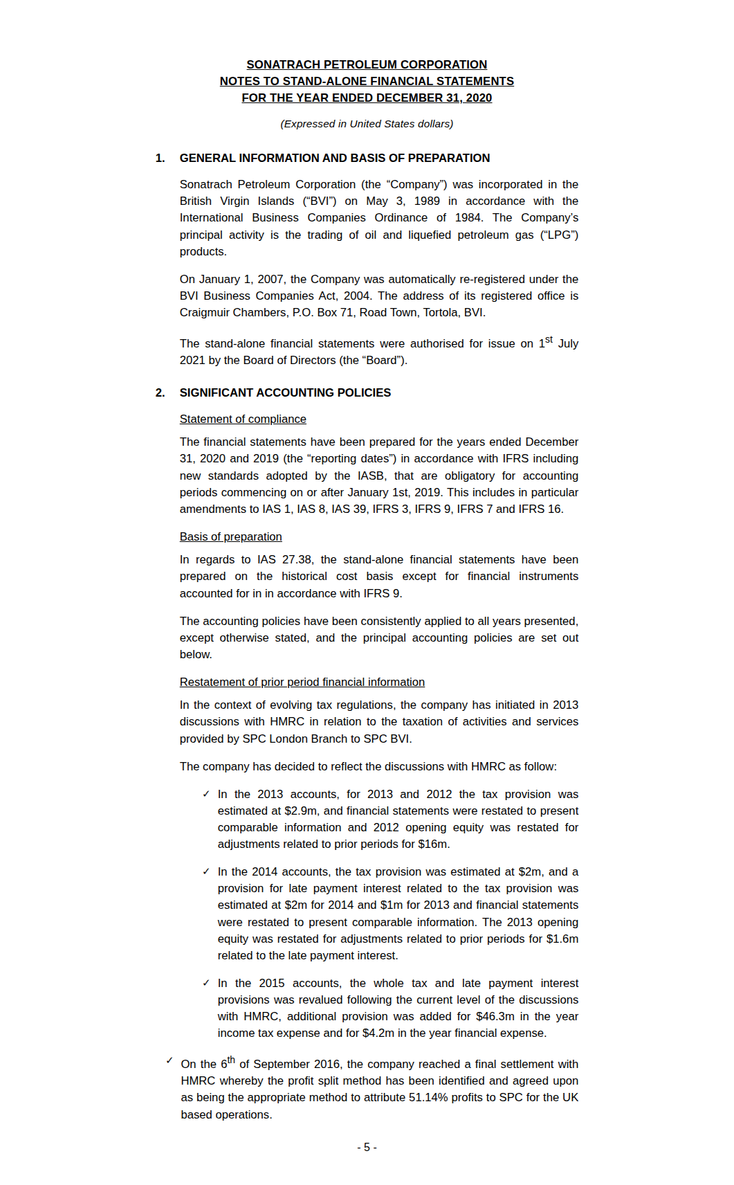SONATRACH PETROLEUM CORPORATION
NOTES TO STAND-ALONE FINANCIAL STATEMENTS
FOR THE YEAR ENDED DECEMBER 31, 2020
(Expressed in United States dollars)
1. GENERAL INFORMATION AND BASIS OF PREPARATION
Sonatrach Petroleum Corporation (the “Company”) was incorporated in the British Virgin Islands (“BVI”) on May 3, 1989 in accordance with the International Business Companies Ordinance of 1984. The Company’s principal activity is the trading of oil and liquefied petroleum gas (“LPG”) products.
On January 1, 2007, the Company was automatically re-registered under the BVI Business Companies Act, 2004. The address of its registered office is Craigmuir Chambers, P.O. Box 71, Road Town, Tortola, BVI.
The stand-alone financial statements were authorised for issue on 1st July 2021 by the Board of Directors (the “Board”).
2. SIGNIFICANT ACCOUNTING POLICIES
Statement of compliance
The financial statements have been prepared for the years ended December 31, 2020 and 2019 (the “reporting dates”) in accordance with IFRS including new standards adopted by the IASB, that are obligatory for accounting periods commencing on or after January 1st, 2019. This includes in particular amendments to IAS 1, IAS 8, IAS 39, IFRS 3, IFRS 9, IFRS 7 and IFRS 16.
Basis of preparation
In regards to IAS 27.38, the stand-alone financial statements have been prepared on the historical cost basis except for financial instruments accounted for in in accordance with IFRS 9.
The accounting policies have been consistently applied to all years presented, except otherwise stated, and the principal accounting policies are set out below.
Restatement of prior period financial information
In the context of evolving tax regulations, the company has initiated in 2013 discussions with HMRC in relation to the taxation of activities and services provided by SPC London Branch to SPC BVI.
The company has decided to reflect the discussions with HMRC as follow:
In the 2013 accounts, for 2013 and 2012 the tax provision was estimated at $2.9m, and financial statements were restated to present comparable information and 2012 opening equity was restated for adjustments related to prior periods for $16m.
In the 2014 accounts, the tax provision was estimated at $2m, and a provision for late payment interest related to the tax provision was estimated at $2m for 2014 and $1m for 2013 and financial statements were restated to present comparable information. The 2013 opening equity was restated for adjustments related to prior periods for $1.6m related to the late payment interest.
In the 2015 accounts, the whole tax and late payment interest provisions was revalued following the current level of the discussions with HMRC, additional provision was added for $46.3m in the year income tax expense and for $4.2m in the year financial expense.
On the 6th of September 2016, the company reached a final settlement with HMRC whereby the profit split method has been identified and agreed upon as being the appropriate method to attribute 51.14% profits to SPC for the UK based operations.
- 5 -